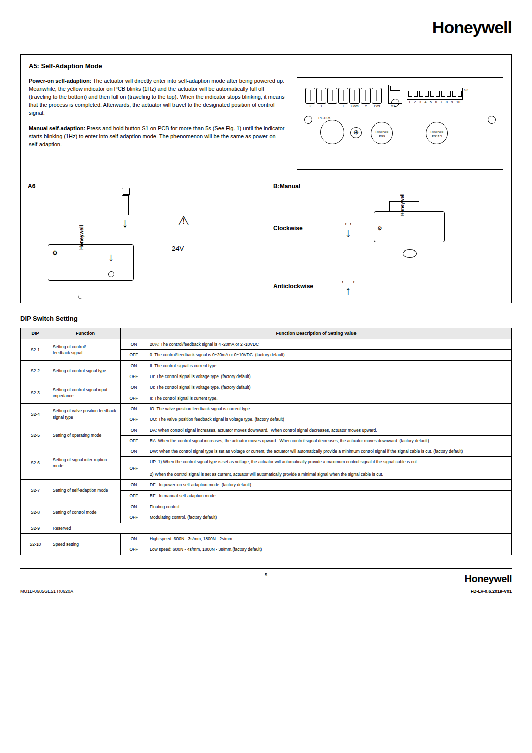Honeywell
A5: Self-Adaption Mode
Power-on self-adaption: The actuator will directly enter into self-adaption mode after being powered up. Meanwhile, the yellow indicator on PCB blinks (1Hz) and the actuator will be automatically full off (traveling to the bottom) and then full on (traveling to the top). When the indicator stops blinking, it means that the process is completed. Afterwards, the actuator will travel to the designated position of control signal.
Manual self-adaption: Press and hold button S1 on PCB for more than 5s (See Fig. 1) until the indicator starts blinking (1Hz) to enter into self-adaption mode. The phenomenon will be the same as power-on self-adaption.
21~⊥Com YPos
S1
S2
12345678910
PG13.5
⊕
Reserved
PG9
Reserved
PG13.5
A6
↓
⚠
——
——
24V
⚙
Honeywell
↓
B:Manual
Clockwise
→←↓
⚙
Honeywell
Anticlockwise
←→↑
DIP Switch Setting
| DIP | Function | Function Description of Setting Value |
| --- | --- | --- |
| S2-1 | Setting of control/ feedback signal | ON | 20%: The control/feedback signal is 4~20mA or 2~10VDC |
| OFF | 0: The control/feedback signal is 0~20mA or 0~10VDC (factory default) |
| S2-2 | Setting of control signal type | ON | II: The control signal is current type. |
| OFF | UI: The control signal is voltage type. (factory default) |
| S2-3 | Setting of control signal input impedance | ON | UI: The control signal is voltage type. (factory default) |
| OFF | II: The control signal is current type. |
| S2-4 | Setting of valve position feedback signal type | ON | IO: The valve position feedback signal is current type. |
| OFF | UO: The valve position feedback signal is voltage type. (factory default) |
| S2-5 | Setting of operating mode | ON | DA: When control signal increases, actuator moves downward. When control signal decreases, actuator moves upward. |
| OFF | RA: When the control signal increases, the actuator moves upward. When control signal decreases, the actuator moves downward. (factory default) |
| S2-6 | Setting of signal inter-ruption mode | ON | DW: When the control signal type is set as voltage or current, the actuator will automatically provide a minimum control signal if the signal cable is cut. (factory default) |
| OFF | UP: 1) When the control signal type is set as voltage, the actuator will automatically provide a maximum control signal if the signal cable is cut. 2) When the control signal is set as current, actuator will automatically provide a minimal signal when the signal cable is cut. |
| S2-7 | Setting of self-adaption mode | ON | DF: In power-on self-adaption mode. (factory default) |
| OFF | RF: In manual self-adaption mode. |
| S2-8 | Setting of control mode | ON | Floating control. |
| OFF | Modulating control. (factory default) |
| S2-9 | Reserved |
| S2-10 | Speed setting | ON | High speed: 600N - 3s/mm, 1800N - 2s/mm. |
| OFF | Low speed: 600N - 4s/mm, 1800N - 3s/mm.(factory default) |
Honeywell
5
MU1B-0685GE51 R0620A FD-LV-0.6.2019-V01